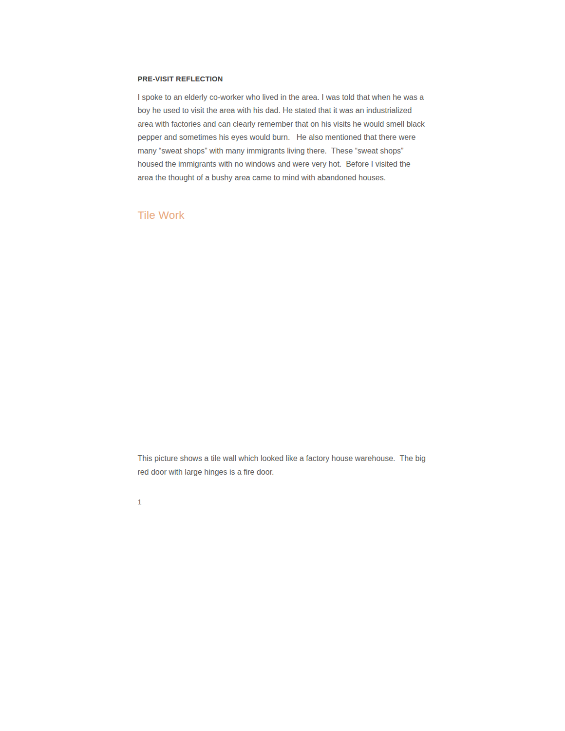PRE-VISIT REFLECTION
I spoke to an elderly co-worker who lived in the area. I was told that when he was a boy he used to visit the area with his dad. He stated that it was an industrialized area with factories and can clearly remember that on his visits he would smell black pepper and sometimes his eyes would burn. He also mentioned that there were many “sweat shops” with many immigrants living there. These “sweat shops” housed the immigrants with no windows and were very hot. Before I visited the area the thought of a bushy area came to mind with abandoned houses.
Tile Work
This picture shows a tile wall which looked like a factory house warehouse. The big red door with large hinges is a fire door.
1